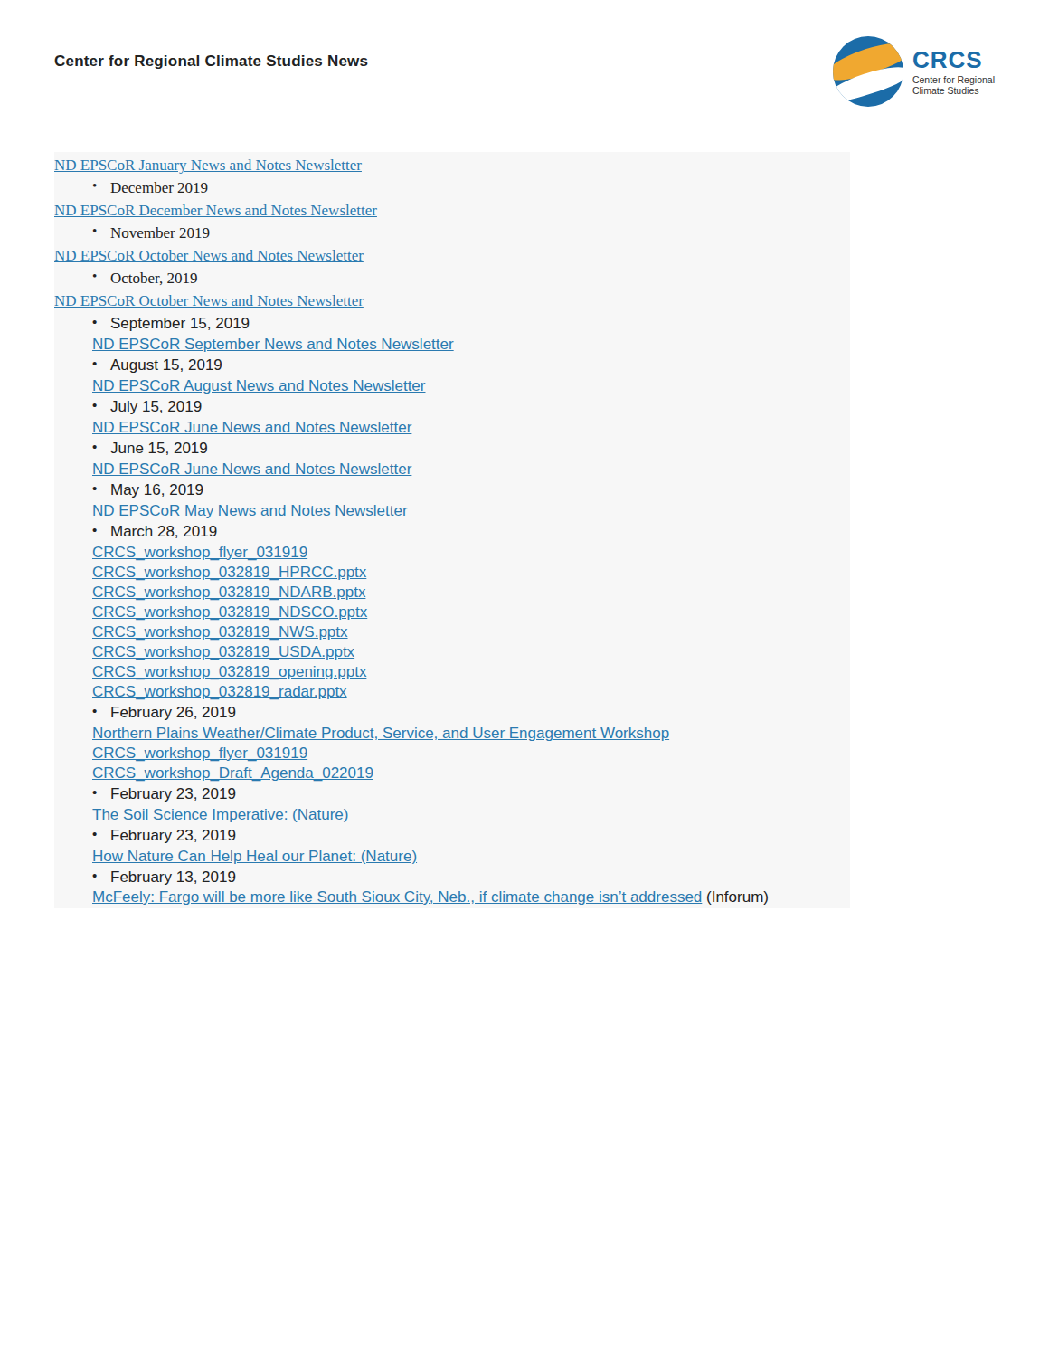Center for Regional Climate Studies News
CRCS
Center for Regional
Climate Studies
ND EPSCoR January News and Notes Newsletter
December 2019
ND EPSCoR December News and Notes Newsletter
November 2019
ND EPSCoR October News and Notes Newsletter
October, 2019
ND EPSCoR October News and Notes Newsletter
September 15, 2019
ND EPSCoR September News and Notes Newsletter
August 15, 2019
ND EPSCoR August News and Notes Newsletter
July 15, 2019
ND EPSCoR June News and Notes Newsletter
June 15, 2019
ND EPSCoR June News and Notes Newsletter
May 16, 2019
ND EPSCoR May News and Notes Newsletter
March 28, 2019
CRCS_workshop_flyer_031919 CRCS_workshop_032819_HPRCC.pptx CRCS_workshop_032819_NDARB.pptx CRCS_workshop_032819_NDSCO.pptx CRCS_workshop_032819_NWS.pptx CRCS_workshop_032819_USDA.pptx CRCS_workshop_032819_opening.pptx CRCS_workshop_032819_radar.pptx
February 26, 2019
Northern Plains Weather/Climate Product, Service, and User Engagement Workshop CRCS_workshop_flyer_031919 CRCS_workshop_Draft_Agenda_022019
February 23, 2019
The Soil Science Imperative: (Nature)
February 23, 2019
How Nature Can Help Heal our Planet: (Nature)
February 13, 2019
McFeely: Fargo will be more like South Sioux City, Neb., if climate change isn’t addressed (Inforum)